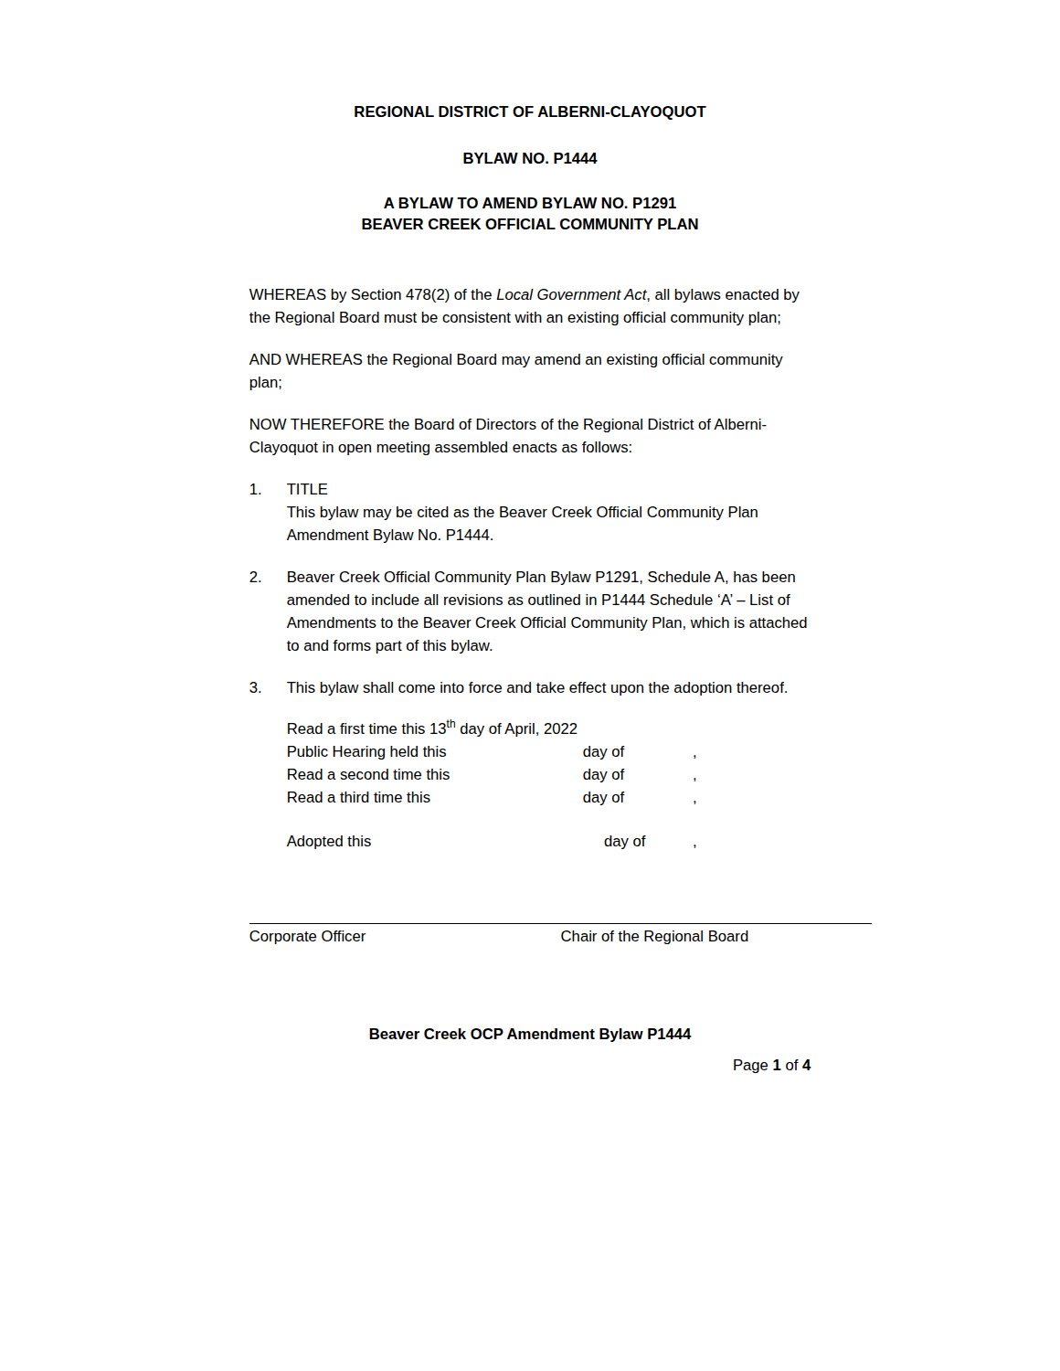REGIONAL DISTRICT OF ALBERNI-CLAYOQUOT
BYLAW NO. P1444
A BYLAW TO AMEND BYLAW NO. P1291
BEAVER CREEK OFFICIAL COMMUNITY PLAN
WHEREAS by Section 478(2) of the Local Government Act, all bylaws enacted by the Regional Board must be consistent with an existing official community plan;
AND WHEREAS the Regional Board may amend an existing official community plan;
NOW THEREFORE the Board of Directors of the Regional District of Alberni-Clayoquot in open meeting assembled enacts as follows:
1. TITLE This bylaw may be cited as the Beaver Creek Official Community Plan Amendment Bylaw No. P1444.
2. Beaver Creek Official Community Plan Bylaw P1291, Schedule A, has been amended to include all revisions as outlined in P1444 Schedule ‘A’ – List of Amendments to the Beaver Creek Official Community Plan, which is attached to and forms part of this bylaw.
3. This bylaw shall come into force and take effect upon the adoption thereof.
| Read a first time this 13 th day of April, 2022 |
| Public Hearing held this | day of | , |
| Read a second time this | day of | , |
| Read a third time this | day of | , |
| Adopted this | day of | , |
| Corporate Officer | Chair of the Regional Board |
Beaver Creek OCP Amendment Bylaw P1444
Page 1 of 4